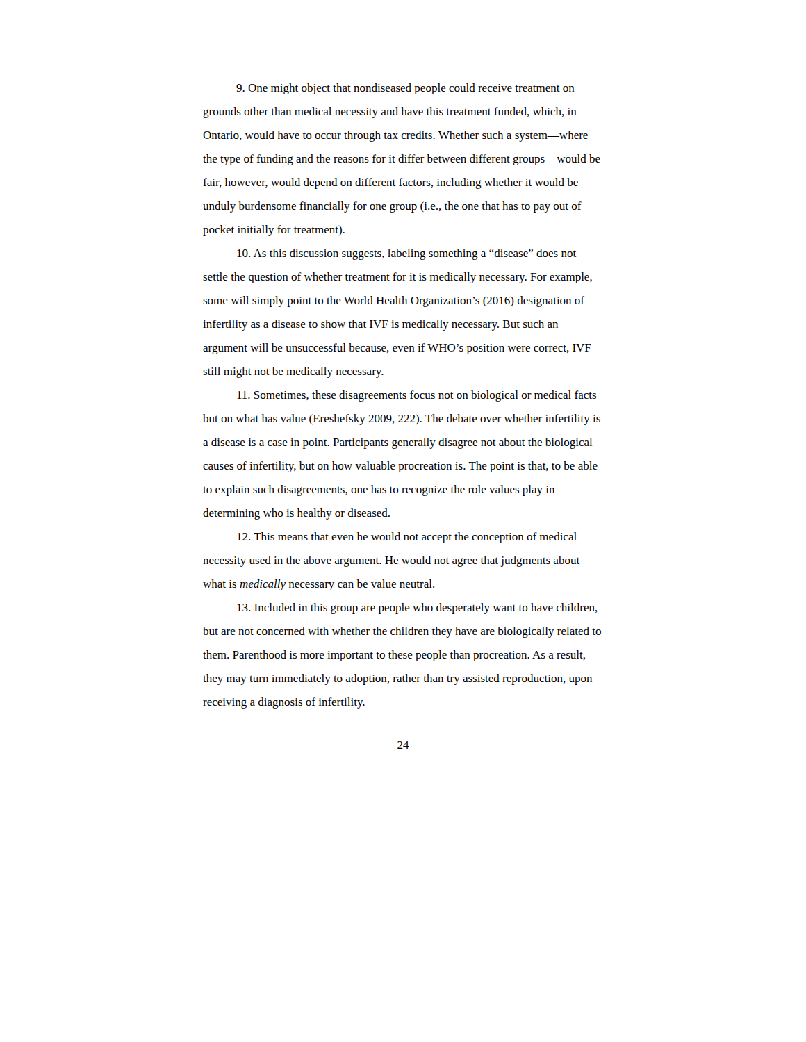9. One might object that nondiseased people could receive treatment on grounds other than medical necessity and have this treatment funded, which, in Ontario, would have to occur through tax credits. Whether such a system—where the type of funding and the reasons for it differ between different groups—would be fair, however, would depend on different factors, including whether it would be unduly burdensome financially for one group (i.e., the one that has to pay out of pocket initially for treatment).
10. As this discussion suggests, labeling something a “disease” does not settle the question of whether treatment for it is medically necessary. For example, some will simply point to the World Health Organization’s (2016) designation of infertility as a disease to show that IVF is medically necessary. But such an argument will be unsuccessful because, even if WHO’s position were correct, IVF still might not be medically necessary.
11. Sometimes, these disagreements focus not on biological or medical facts but on what has value (Ereshefsky 2009, 222). The debate over whether infertility is a disease is a case in point. Participants generally disagree not about the biological causes of infertility, but on how valuable procreation is. The point is that, to be able to explain such disagreements, one has to recognize the role values play in determining who is healthy or diseased.
12. This means that even he would not accept the conception of medical necessity used in the above argument. He would not agree that judgments about what is medically necessary can be value neutral.
13. Included in this group are people who desperately want to have children, but are not concerned with whether the children they have are biologically related to them. Parenthood is more important to these people than procreation. As a result, they may turn immediately to adoption, rather than try assisted reproduction, upon receiving a diagnosis of infertility.
24